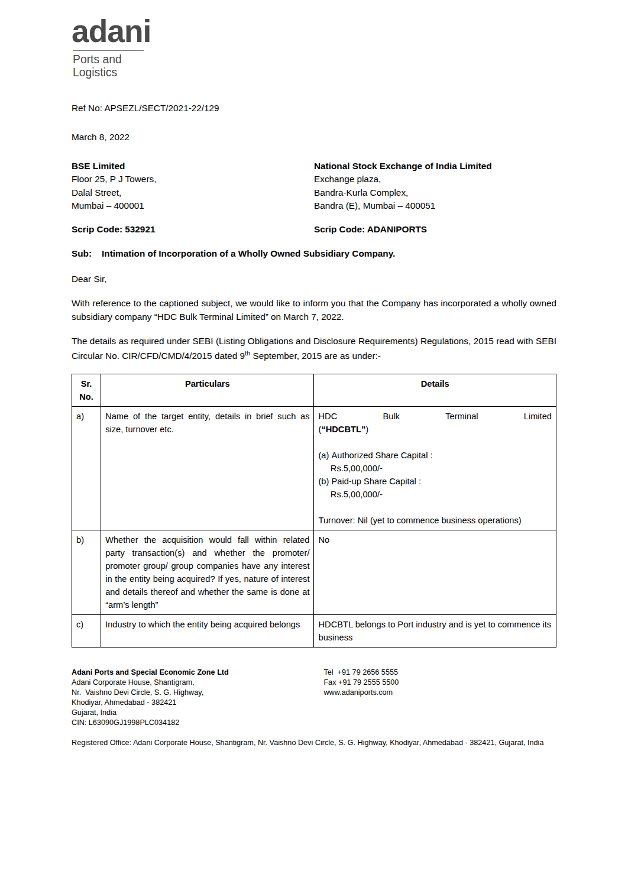adani
Ports and
Logistics
Ref No: APSEZL/SECT/2021-22/129
March 8, 2022
| BSE Limited Floor 25, P J Towers, Dalal Street, Mumbai – 400001 | National Stock Exchange of India Limited Exchange plaza, Bandra-Kurla Complex, Bandra (E), Mumbai – 400051 |
| Scrip Code: 532921 | Scrip Code: ADANIPORTS |
Sub: Intimation of Incorporation of a Wholly Owned Subsidiary Company.
Dear Sir,
With reference to the captioned subject, we would like to inform you that the Company has incorporated a wholly owned subsidiary company “HDC Bulk Terminal Limited” on March 7, 2022.
The details as required under SEBI (Listing Obligations and Disclosure Requirements) Regulations, 2015 read with SEBI Circular No. CIR/CFD/CMD/4/2015 dated 9th September, 2015 are as under:-
| Sr. No. | Particulars | Details |
| --- | --- | --- |
| a) | Name of the target entity, details in brief such as size, turnover etc. | HDC Bulk Terminal Limited ( “HDCBTL” ) (a) Authorized Share Capital : Rs.5,00,000/- (b) Paid-up Share Capital : Rs.5,00,000/- Turnover: Nil (yet to commence business operations) |
| b) | Whether the acquisition would fall within related party transaction(s) and whether the promoter/ promoter group/ group companies have any interest in the entity being acquired? If yes, nature of interest and details thereof and whether the same is done at “arm’s length” | No |
| c) | Industry to which the entity being acquired belongs | HDCBTL belongs to Port industry and is yet to commence its business |
| Adani Ports and Special Economic Zone Ltd Adani Corporate House, Shantigram, Nr. Vaishno Devi Circle, S. G. Highway, Khodiyar, Ahmedabad - 382421 Gujarat, India CIN: L63090GJ1998PLC034182 | Tel +91 79 2656 5555 Fax +91 79 2555 5500 www.adaniports.com |
Registered Office: Adani Corporate House, Shantigram, Nr. Vaishno Devi Circle, S. G. Highway, Khodiyar, Ahmedabad - 382421, Gujarat, India